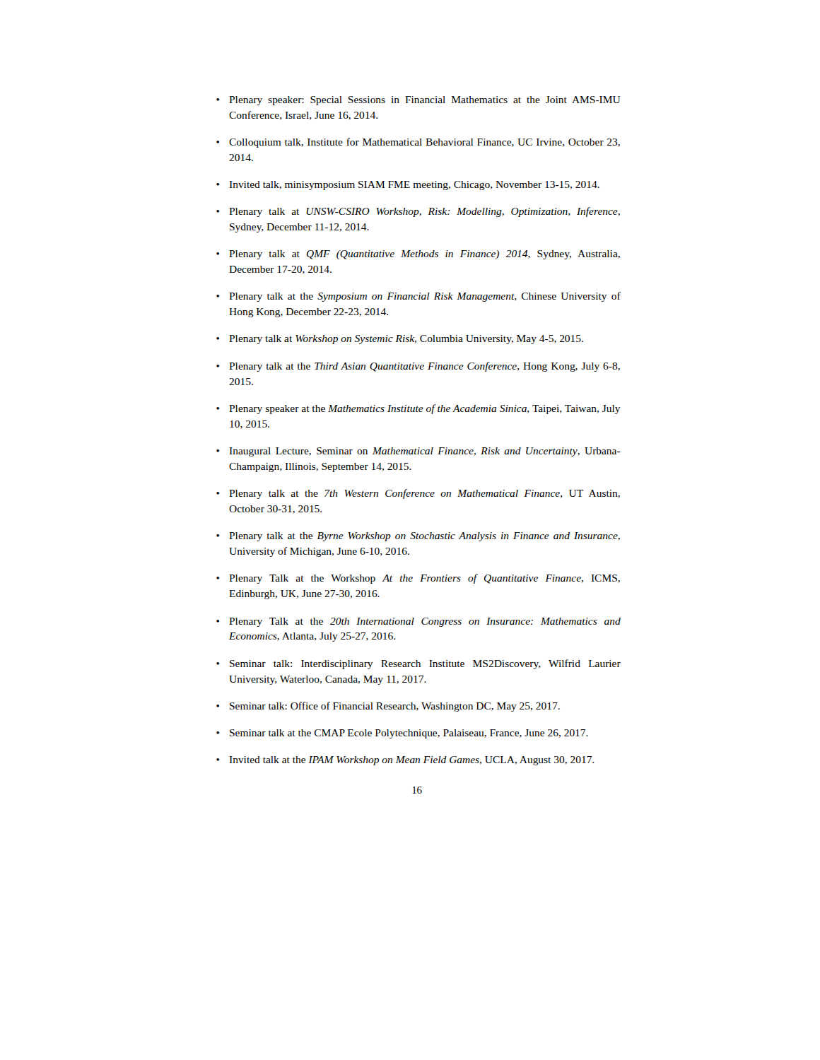Plenary speaker: Special Sessions in Financial Mathematics at the Joint AMS-IMU Conference, Israel, June 16, 2014.
Colloquium talk, Institute for Mathematical Behavioral Finance, UC Irvine, October 23, 2014.
Invited talk, minisymposium SIAM FME meeting, Chicago, November 13-15, 2014.
Plenary talk at UNSW-CSIRO Workshop, Risk: Modelling, Optimization, Inference, Sydney, December 11-12, 2014.
Plenary talk at QMF (Quantitative Methods in Finance) 2014, Sydney, Australia, December 17-20, 2014.
Plenary talk at the Symposium on Financial Risk Management, Chinese University of Hong Kong, December 22-23, 2014.
Plenary talk at Workshop on Systemic Risk, Columbia University, May 4-5, 2015.
Plenary talk at the Third Asian Quantitative Finance Conference, Hong Kong, July 6-8, 2015.
Plenary speaker at the Mathematics Institute of the Academia Sinica, Taipei, Taiwan, July 10, 2015.
Inaugural Lecture, Seminar on Mathematical Finance, Risk and Uncertainty, Urbana-Champaign, Illinois, September 14, 2015.
Plenary talk at the 7th Western Conference on Mathematical Finance, UT Austin, October 30-31, 2015.
Plenary talk at the Byrne Workshop on Stochastic Analysis in Finance and Insurance, University of Michigan, June 6-10, 2016.
Plenary Talk at the Workshop At the Frontiers of Quantitative Finance, ICMS, Edinburgh, UK, June 27-30, 2016.
Plenary Talk at the 20th International Congress on Insurance: Mathematics and Economics, Atlanta, July 25-27, 2016.
Seminar talk: Interdisciplinary Research Institute MS2Discovery, Wilfrid Laurier University, Waterloo, Canada, May 11, 2017.
Seminar talk: Office of Financial Research, Washington DC, May 25, 2017.
Seminar talk at the CMAP Ecole Polytechnique, Palaiseau, France, June 26, 2017.
Invited talk at the IPAM Workshop on Mean Field Games, UCLA, August 30, 2017.
16